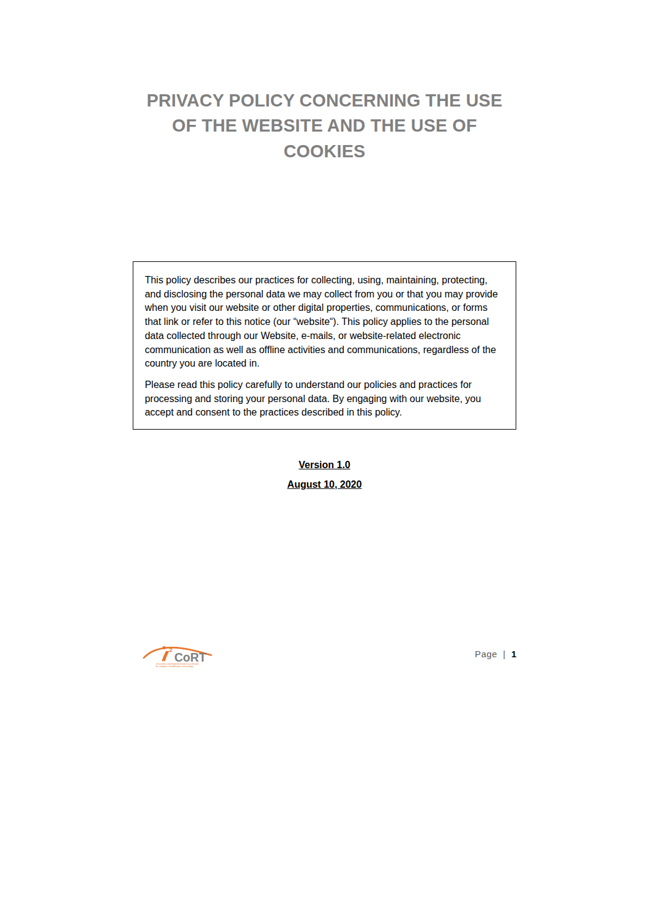PRIVACY POLICY CONCERNING THE USE OF THE WEBSITE AND THE USE OF COOKIES
This policy describes our practices for collecting, using, maintaining, protecting, and disclosing the personal data we may collect from you or that you may provide when you visit our website or other digital properties, communications, or forms that link or refer to this notice (our “website“). This policy applies to the personal data collected through our Website, e-mails, or website-related electronic communication as well as offline activities and communications, regardless of the country you are located in.
Please read this policy carefully to understand our policies and practices for processing and storing your personal data. By engaging with our website, you accept and consent to the practices described in this policy.
Version 1.0
August 10, 2020
i2CoRT logo 2 CoRT innovation and implementation accelerator for complex rehabilitation technology
Page | 1